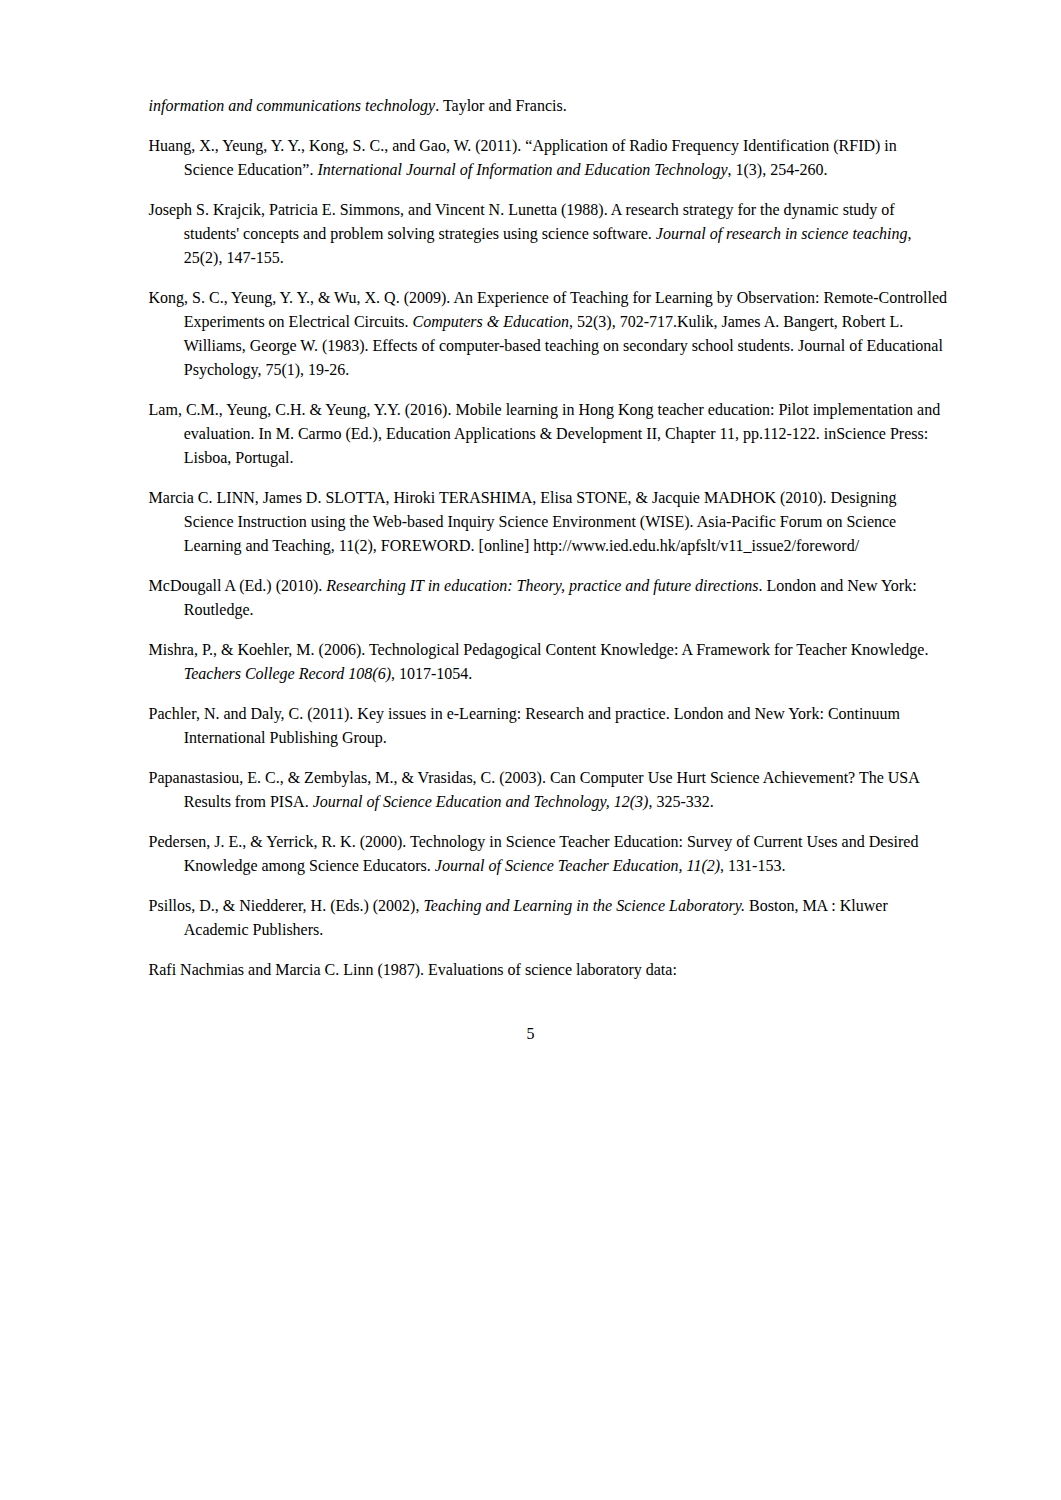information and communications technology. Taylor and Francis.
Huang, X., Yeung, Y. Y., Kong, S. C., and Gao, W. (2011). “Application of Radio Frequency Identification (RFID) in Science Education”. International Journal of Information and Education Technology, 1(3), 254-260.
Joseph S. Krajcik, Patricia E. Simmons, and Vincent N. Lunetta (1988). A research strategy for the dynamic study of students' concepts and problem solving strategies using science software. Journal of research in science teaching, 25(2), 147-155.
Kong, S. C., Yeung, Y. Y., & Wu, X. Q. (2009). An Experience of Teaching for Learning by Observation: Remote-Controlled Experiments on Electrical Circuits. Computers & Education, 52(3), 702-717.Kulik, James A. Bangert, Robert L. Williams, George W. (1983). Effects of computer-based teaching on secondary school students. Journal of Educational Psychology, 75(1), 19-26.
Lam, C.M., Yeung, C.H. & Yeung, Y.Y. (2016). Mobile learning in Hong Kong teacher education: Pilot implementation and evaluation. In M. Carmo (Ed.), Education Applications & Development II, Chapter 11, pp.112-122. inScience Press: Lisboa, Portugal.
Marcia C. LINN, James D. SLOTTA, Hiroki TERASHIMA, Elisa STONE, & Jacquie MADHOK (2010). Designing Science Instruction using the Web-based Inquiry Science Environment (WISE). Asia-Pacific Forum on Science Learning and Teaching, 11(2), FOREWORD. [online] http://www.ied.edu.hk/apfslt/v11_issue2/foreword/
McDougall A (Ed.) (2010). Researching IT in education: Theory, practice and future directions. London and New York: Routledge.
Mishra, P., & Koehler, M. (2006). Technological Pedagogical Content Knowledge: A Framework for Teacher Knowledge. Teachers College Record 108(6), 1017-1054.
Pachler, N. and Daly, C. (2011). Key issues in e-Learning: Research and practice. London and New York: Continuum International Publishing Group.
Papanastasiou, E. C., & Zembylas, M., & Vrasidas, C. (2003). Can Computer Use Hurt Science Achievement? The USA Results from PISA. Journal of Science Education and Technology, 12(3), 325-332.
Pedersen, J. E., & Yerrick, R. K. (2000). Technology in Science Teacher Education: Survey of Current Uses and Desired Knowledge among Science Educators. Journal of Science Teacher Education, 11(2), 131-153.
Psillos, D., & Niedderer, H. (Eds.) (2002), Teaching and Learning in the Science Laboratory. Boston, MA : Kluwer Academic Publishers.
Rafi Nachmias and Marcia C. Linn (1987). Evaluations of science laboratory data:
5